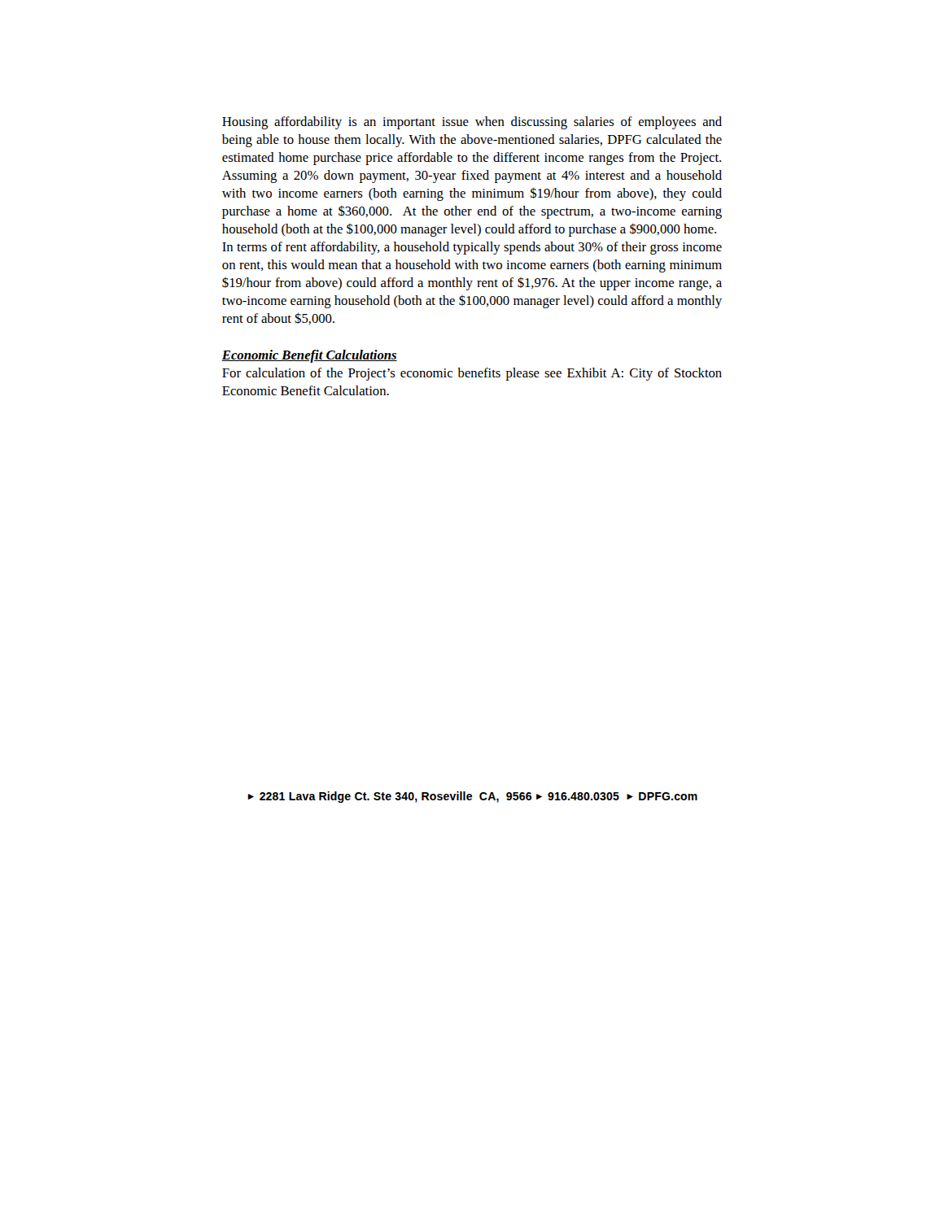Housing affordability is an important issue when discussing salaries of employees and being able to house them locally. With the above-mentioned salaries, DPFG calculated the estimated home purchase price affordable to the different income ranges from the Project. Assuming a 20% down payment, 30-year fixed payment at 4% interest and a household with two income earners (both earning the minimum $19/hour from above), they could purchase a home at $360,000. At the other end of the spectrum, a two-income earning household (both at the $100,000 manager level) could afford to purchase a $900,000 home.
In terms of rent affordability, a household typically spends about 30% of their gross income on rent, this would mean that a household with two income earners (both earning minimum $19/hour from above) could afford a monthly rent of $1,976. At the upper income range, a two-income earning household (both at the $100,000 manager level) could afford a monthly rent of about $5,000.
Economic Benefit Calculations
For calculation of the Project’s economic benefits please see Exhibit A: City of Stockton Economic Benefit Calculation.
► 2281 Lava Ridge Ct. Ste 340, Roseville CA, 9566 ► 916.480.0305 ► DPFG.com